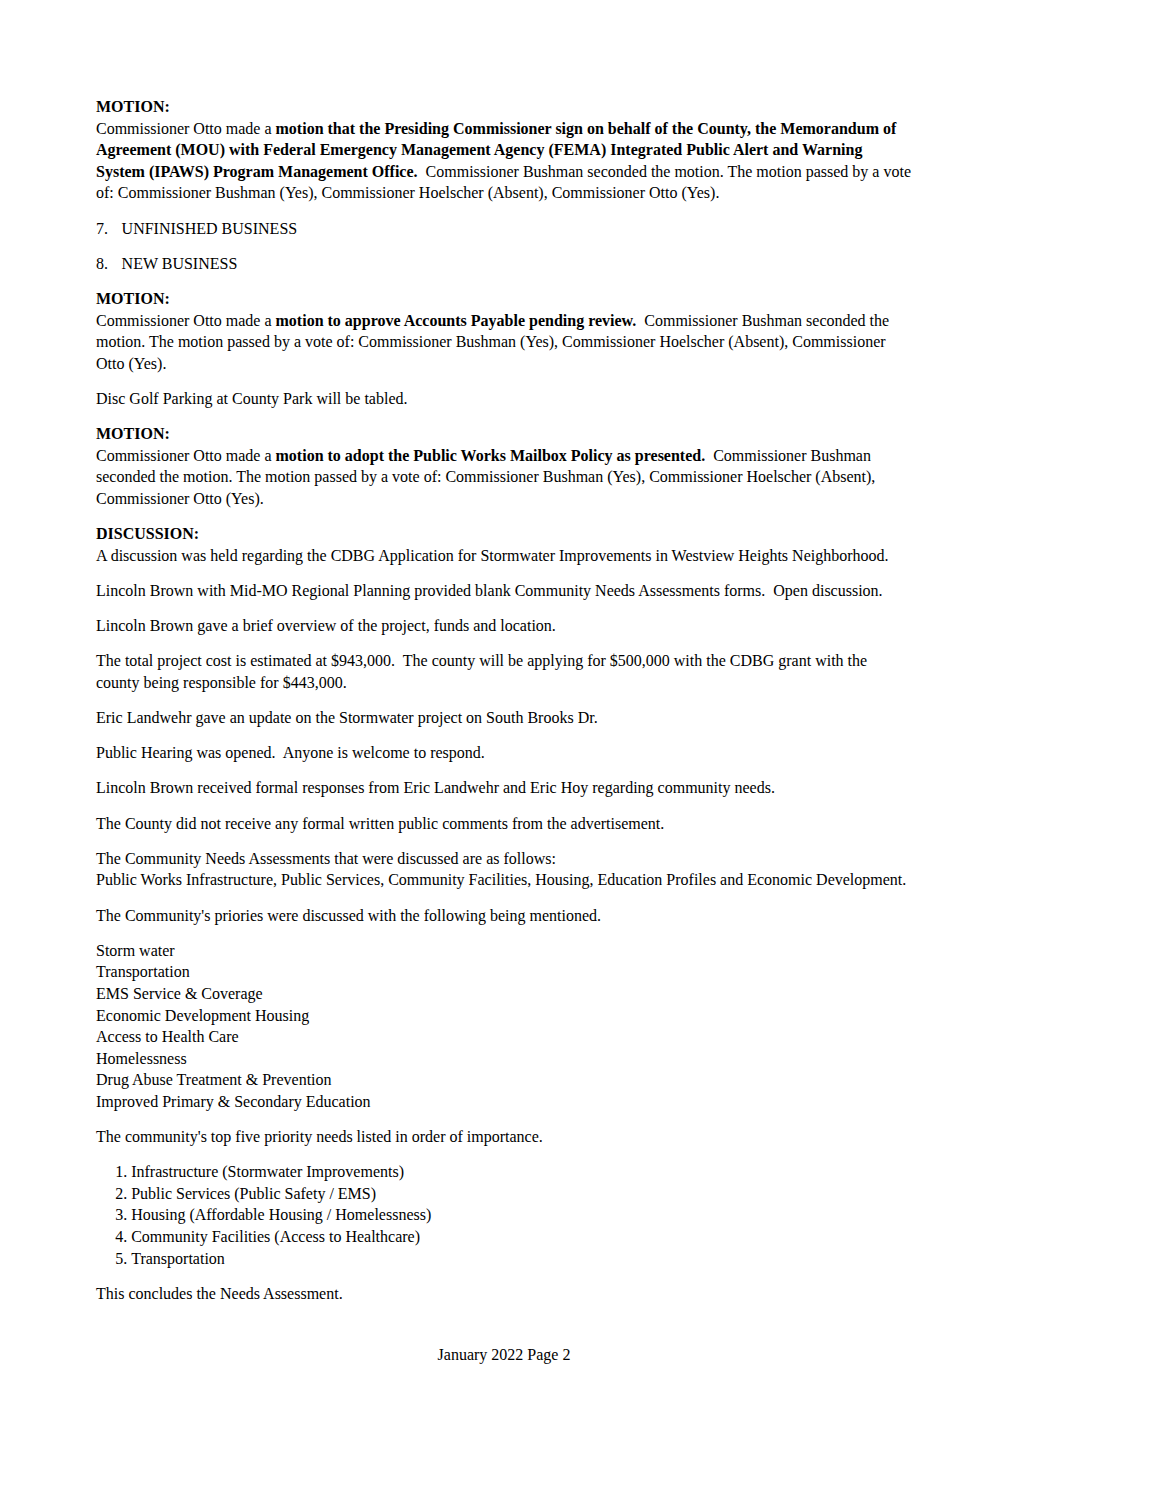MOTION:
Commissioner Otto made a motion that the Presiding Commissioner sign on behalf of the County, the Memorandum of Agreement (MOU) with Federal Emergency Management Agency (FEMA) Integrated Public Alert and Warning System (IPAWS) Program Management Office. Commissioner Bushman seconded the motion. The motion passed by a vote of: Commissioner Bushman (Yes), Commissioner Hoelscher (Absent), Commissioner Otto (Yes).
7. UNFINISHED BUSINESS
8. NEW BUSINESS
MOTION:
Commissioner Otto made a motion to approve Accounts Payable pending review. Commissioner Bushman seconded the motion. The motion passed by a vote of: Commissioner Bushman (Yes), Commissioner Hoelscher (Absent), Commissioner Otto (Yes).
Disc Golf Parking at County Park will be tabled.
MOTION:
Commissioner Otto made a motion to adopt the Public Works Mailbox Policy as presented. Commissioner Bushman seconded the motion. The motion passed by a vote of: Commissioner Bushman (Yes), Commissioner Hoelscher (Absent), Commissioner Otto (Yes).
DISCUSSION:
A discussion was held regarding the CDBG Application for Stormwater Improvements in Westview Heights Neighborhood.
Lincoln Brown with Mid-MO Regional Planning provided blank Community Needs Assessments forms. Open discussion.
Lincoln Brown gave a brief overview of the project, funds and location.
The total project cost is estimated at $943,000. The county will be applying for $500,000 with the CDBG grant with the county being responsible for $443,000.
Eric Landwehr gave an update on the Stormwater project on South Brooks Dr.
Public Hearing was opened. Anyone is welcome to respond.
Lincoln Brown received formal responses from Eric Landwehr and Eric Hoy regarding community needs.
The County did not receive any formal written public comments from the advertisement.
The Community Needs Assessments that were discussed are as follows:
Public Works Infrastructure, Public Services, Community Facilities, Housing, Education Profiles and Economic Development.
The Community's priories were discussed with the following being mentioned.
Storm water
Transportation
EMS Service & Coverage
Economic Development Housing
Access to Health Care
Homelessness
Drug Abuse Treatment & Prevention
Improved Primary & Secondary Education
The community's top five priority needs listed in order of importance.
Infrastructure (Stormwater Improvements)
Public Services (Public Safety / EMS)
Housing (Affordable Housing / Homelessness)
Community Facilities (Access to Healthcare)
Transportation
This concludes the Needs Assessment.
January 2022 Page 2